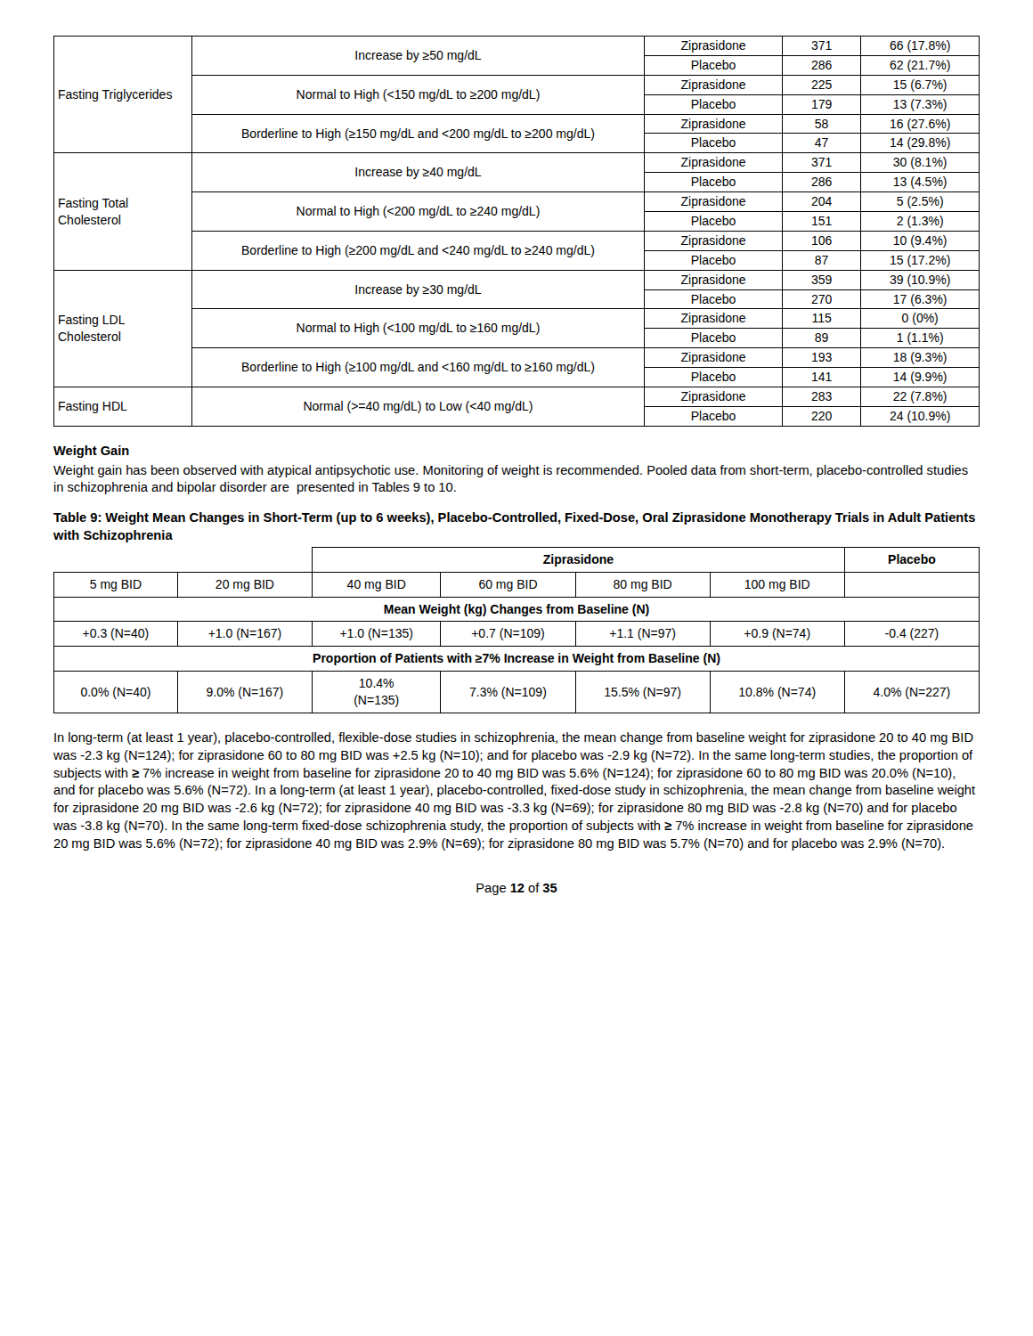| Fasting Triglycerides | Increase by ≥50 mg/dL | Ziprasidone | 371 | 66 (17.8%) |
| Placebo | 286 | 62 (21.7%) |
| Normal to High (<150 mg/dL to ≥200 mg/dL) | Ziprasidone | 225 | 15 (6.7%) |
| Placebo | 179 | 13 (7.3%) |
| Borderline to High (≥150 mg/dL and <200 mg/dL to ≥200 mg/dL) | Ziprasidone | 58 | 16 (27.6%) |
| Placebo | 47 | 14 (29.8%) |
| Fasting Total Cholesterol | Increase by ≥40 mg/dL | Ziprasidone | 371 | 30 (8.1%) |
| Placebo | 286 | 13 (4.5%) |
| Normal to High (<200 mg/dL to ≥240 mg/dL) | Ziprasidone | 204 | 5 (2.5%) |
| Placebo | 151 | 2 (1.3%) |
| Borderline to High (≥200 mg/dL and <240 mg/dL to ≥240 mg/dL) | Ziprasidone | 106 | 10 (9.4%) |
| Placebo | 87 | 15 (17.2%) |
| Fasting LDL Cholesterol | Increase by ≥30 mg/dL | Ziprasidone | 359 | 39 (10.9%) |
| Placebo | 270 | 17 (6.3%) |
| Normal to High (<100 mg/dL to ≥160 mg/dL) | Ziprasidone | 115 | 0 (0%) |
| Placebo | 89 | 1 (1.1%) |
| Borderline to High (≥100 mg/dL and <160 mg/dL to ≥160 mg/dL) | Ziprasidone | 193 | 18 (9.3%) |
| Placebo | 141 | 14 (9.9%) |
| Fasting HDL | Normal (>=40 mg/dL) to Low (<40 mg/dL) | Ziprasidone | 283 | 22 (7.8%) |
| Placebo | 220 | 24 (10.9%) |
Weight Gain
Weight gain has been observed with atypical antipsychotic use. Monitoring of weight is recommended. Pooled data from short-term, placebo-controlled studies in schizophrenia and bipolar disorder are presented in Tables 9 to 10.
Table 9: Weight Mean Changes in Short-Term (up to 6 weeks), Placebo-Controlled, Fixed-Dose, Oral Ziprasidone Monotherapy Trials in Adult Patients with Schizophrenia
| | | Ziprasidone | Placebo |
| 5 mg BID | 20 mg BID | 40 mg BID | 60 mg BID | 80 mg BID | 100 mg BID | |
| Mean Weight (kg) Changes from Baseline (N) |
| +0.3 (N=40) | +1.0 (N=167) | +1.0 (N=135) | +0.7 (N=109) | +1.1 (N=97) | +0.9 (N=74) | -0.4 (227) |
| Proportion of Patients with ≥7% Increase in Weight from Baseline (N) |
| 0.0% (N=40) | 9.0% (N=167) | 10.4% (N=135) | 7.3% (N=109) | 15.5% (N=97) | 10.8% (N=74) | 4.0% (N=227) |
In long-term (at least 1 year), placebo-controlled, flexible-dose studies in schizophrenia, the mean change from baseline weight for ziprasidone 20 to 40 mg BID was -2.3 kg (N=124); for ziprasidone 60 to 80 mg BID was +2.5 kg (N=10); and for placebo was -2.9 kg (N=72). In the same long-term studies, the proportion of subjects with ≥ 7% increase in weight from baseline for ziprasidone 20 to 40 mg BID was 5.6% (N=124); for ziprasidone 60 to 80 mg BID was 20.0% (N=10), and for placebo was 5.6% (N=72). In a long-term (at least 1 year), placebo-controlled, fixed-dose study in schizophrenia, the mean change from baseline weight for ziprasidone 20 mg BID was -2.6 kg (N=72); for ziprasidone 40 mg BID was -3.3 kg (N=69); for ziprasidone 80 mg BID was -2.8 kg (N=70) and for placebo was -3.8 kg (N=70). In the same long-term fixed-dose schizophrenia study, the proportion of subjects with ≥ 7% increase in weight from baseline for ziprasidone 20 mg BID was 5.6% (N=72); for ziprasidone 40 mg BID was 2.9% (N=69); for ziprasidone 80 mg BID was 5.7% (N=70) and for placebo was 2.9% (N=70).
Page 12 of 35